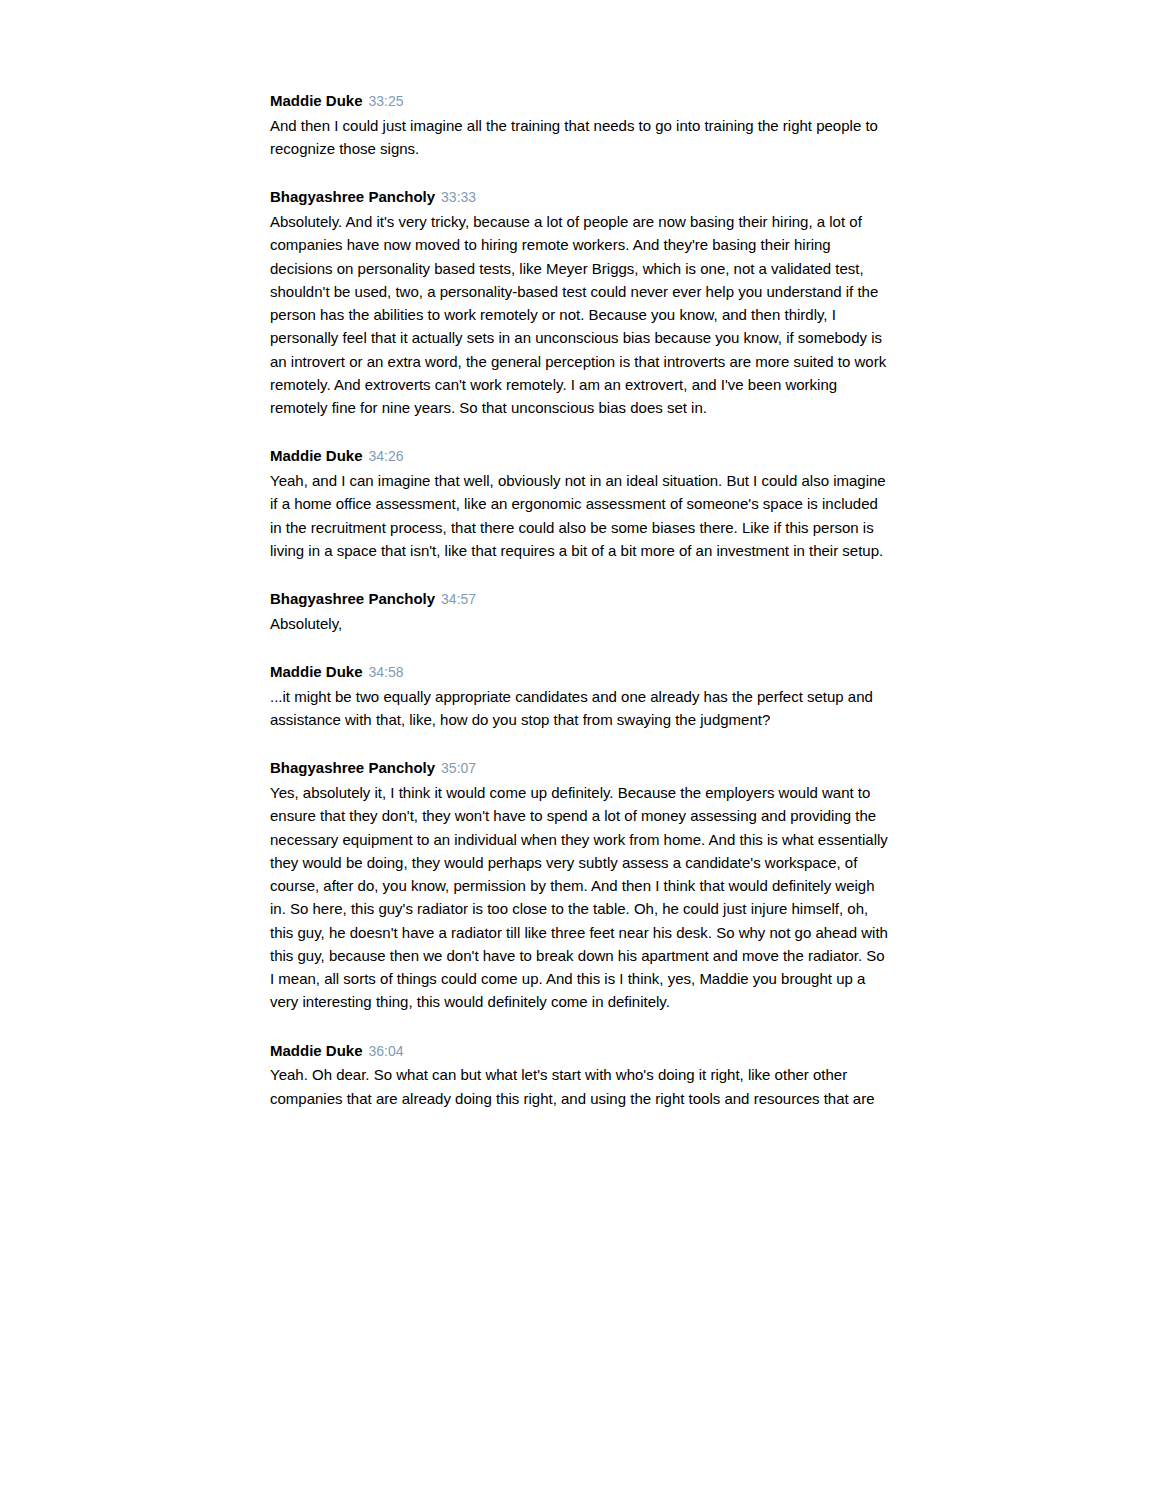Maddie Duke 33:25
And then I could just imagine all the training that needs to go into training the right people to recognize those signs.
Bhagyashree Pancholy 33:33
Absolutely. And it's very tricky, because a lot of people are now basing their hiring, a lot of companies have now moved to hiring remote workers. And they're basing their hiring decisions on personality based tests, like Meyer Briggs, which is one, not a validated test, shouldn't be used, two, a personality-based test could never ever help you understand if the person has the abilities to work remotely or not. Because you know, and then thirdly, I personally feel that it actually sets in an unconscious bias because you know, if somebody is an introvert or an extra word, the general perception is that introverts are more suited to work remotely. And extroverts can't work remotely. I am an extrovert, and I've been working remotely fine for nine years. So that unconscious bias does set in.
Maddie Duke 34:26
Yeah, and I can imagine that well, obviously not in an ideal situation. But I could also imagine if a home office assessment, like an ergonomic assessment of someone's space is included in the recruitment process, that there could also be some biases there. Like if this person is living in a space that isn't, like that requires a bit of a bit more of an investment in their setup.
Bhagyashree Pancholy 34:57
Absolutely,
Maddie Duke 34:58
...it might be two equally appropriate candidates and one already has the perfect setup and assistance with that, like, how do you stop that from swaying the judgment?
Bhagyashree Pancholy 35:07
Yes, absolutely it, I think it would come up definitely. Because the employers would want to ensure that they don't, they won't have to spend a lot of money assessing and providing the necessary equipment to an individual when they work from home. And this is what essentially they would be doing, they would perhaps very subtly assess a candidate's workspace, of course, after do, you know, permission by them. And then I think that would definitely weigh in. So here, this guy's radiator is too close to the table. Oh, he could just injure himself, oh, this guy, he doesn't have a radiator till like three feet near his desk. So why not go ahead with this guy, because then we don't have to break down his apartment and move the radiator. So I mean, all sorts of things could come up. And this is I think, yes, Maddie you brought up a very interesting thing, this would definitely come in definitely.
Maddie Duke 36:04
Yeah. Oh dear. So what can but what let's start with who's doing it right, like other other companies that are already doing this right, and using the right tools and resources that are